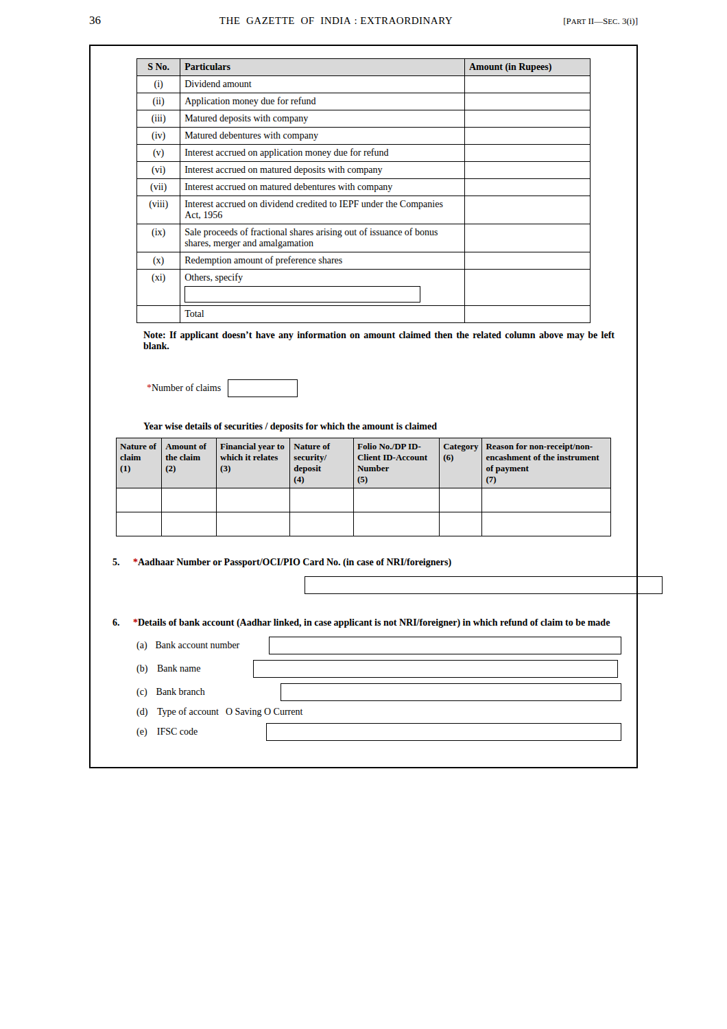36
THE GAZETTE OF INDIA : EXTRAORDINARY
[PART II—SEC. 3(i)]
| S No. | Particulars | Amount (in Rupees) |
| --- | --- | --- |
| (i) | Dividend amount | |
| (ii) | Application money due for refund | |
| (iii) | Matured deposits with company | |
| (iv) | Matured debentures with company | |
| (v) | Interest accrued on application money due for refund | |
| (vi) | Interest accrued on matured deposits with company | |
| (vii) | Interest accrued on matured debentures with company | |
| (viii) | Interest accrued on dividend credited to IEPF under the Companies Act, 1956 | |
| (ix) | Sale proceeds of fractional shares arising out of issuance of bonus shares, merger and amalgamation | |
| (x) | Redemption amount of preference shares | |
| (xi) | Others, specify | |
| | Total | |
Note: If applicant doesn’t have any information on amount claimed then the related column above may be left blank.
*Number of claims
Year wise details of securities / deposits for which the amount is claimed
| Nature of claim (1) | Amount of the claim (2) | Financial year to which it relates (3) | Nature of security/ deposit (4) | Folio No./DP ID-Client ID-Account Number (5) | Category (6) | Reason for non-receipt/non-encashment of the instrument of payment (7) |
| --- | --- | --- | --- | --- | --- | --- |
5.
*Aadhaar Number or Passport/OCI/PIO Card No. (in case of NRI/foreigners)
6.
*Details of bank account (Aadhar linked, in case applicant is not NRI/foreigner) in which refund of claim to be made
(a) Bank account number
(b) Bank name
(c) Bank branch
(d) Type of account O Saving O Current
(e) IFSC code